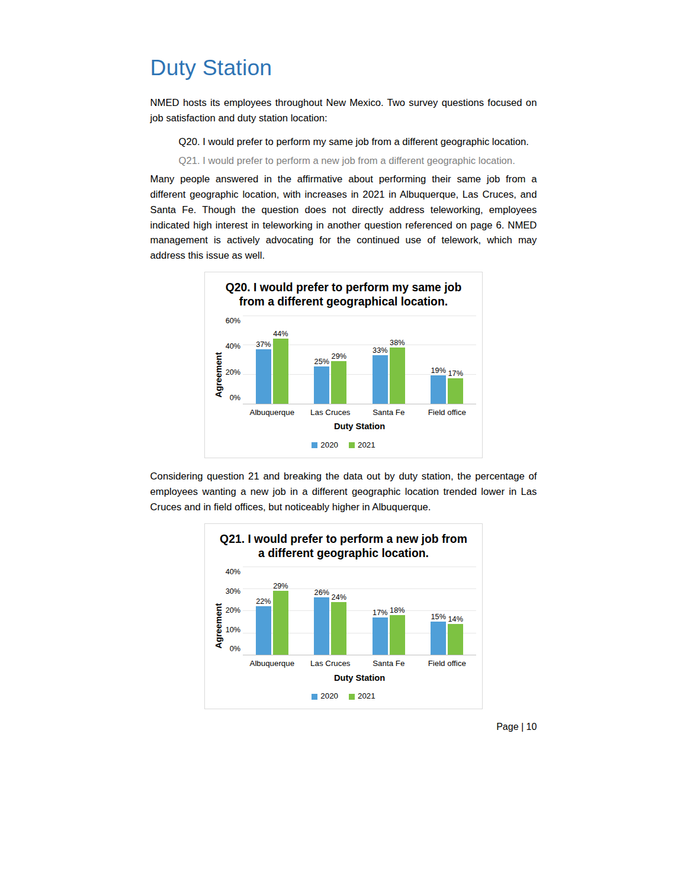Duty Station
NMED hosts its employees throughout New Mexico. Two survey questions focused on job satisfaction and duty station location:
Q20. I would prefer to perform my same job from a different geographic location.
Q21. I would prefer to perform a new job from a different geographic location.
Many people answered in the affirmative about performing their same job from a different geographic location, with increases in 2021 in Albuquerque, Las Cruces, and Santa Fe. Though the question does not directly address teleworking, employees indicated high interest in teleworking in another question referenced on page 6. NMED management is actively advocating for the continued use of telework, which may address this issue as well.
Q20. I would prefer to perform my same job
from a different geographical location.
Agreement
60%
40%
20%
0%
37%
44%
25%
29%
33%
38%
19%
17%
Albuquerque Las Cruces Santa Fe Field office
Duty Station
2020 2021
Considering question 21 and breaking the data out by duty station, the percentage of employees wanting a new job in a different geographic location trended lower in Las Cruces and in field offices, but noticeably higher in Albuquerque.
Q21. I would prefer to perform a new job from
a different geographic location.
Agreement
40%
30%
20%
10%
0%
22%
29%
26%
24%
17%
18%
15%
14%
Albuquerque Las Cruces Santa Fe Field office
Duty Station
2020 2021
Page | 10